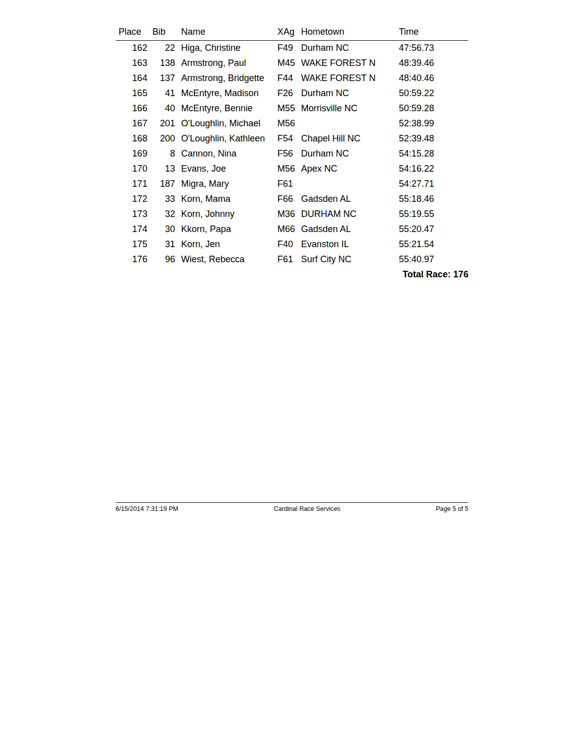| Place | Bib | Name | XAg | Hometown | Time | |
| --- | --- | --- | --- | --- | --- | --- |
| 162 | 22 | Higa, Christine | F49 | Durham NC | 47:56.73 | |
| 163 | 138 | Armstrong, Paul | M45 | WAKE FOREST N | 48:39.46 | |
| 164 | 137 | Armstrong, Bridgette | F44 | WAKE FOREST N | 48:40.46 | |
| 165 | 41 | McEntyre, Madison | F26 | Durham NC | 50:59.22 | |
| 166 | 40 | McEntyre, Bennie | M55 | Morrisville NC | 50:59.28 | |
| 167 | 201 | O'Loughlin, Michael | M56 | | 52:38.99 | |
| 168 | 200 | O'Loughlin, Kathleen | F54 | Chapel Hill NC | 52:39.48 | |
| 169 | 8 | Cannon, Nina | F56 | Durham NC | 54:15.28 | |
| 170 | 13 | Evans, Joe | M56 | Apex NC | 54:16.22 | |
| 171 | 187 | Migra, Mary | F61 | | 54:27.71 | |
| 172 | 33 | Korn, Mama | F66 | Gadsden AL | 55:18.46 | |
| 173 | 32 | Korn, Johnny | M36 | DURHAM NC | 55:19.55 | |
| 174 | 30 | Kkorn, Papa | M66 | Gadsden AL | 55:20.47 | |
| 175 | 31 | Korn, Jen | F40 | Evanston IL | 55:21.54 | |
| 176 | 96 | Wiest, Rebecca | F61 | Surf City NC | 55:40.97 | |
| Total Race: 176 |
6/15/2014 7:31:19 PM
Cardinal Race Services
Page 5 of 5